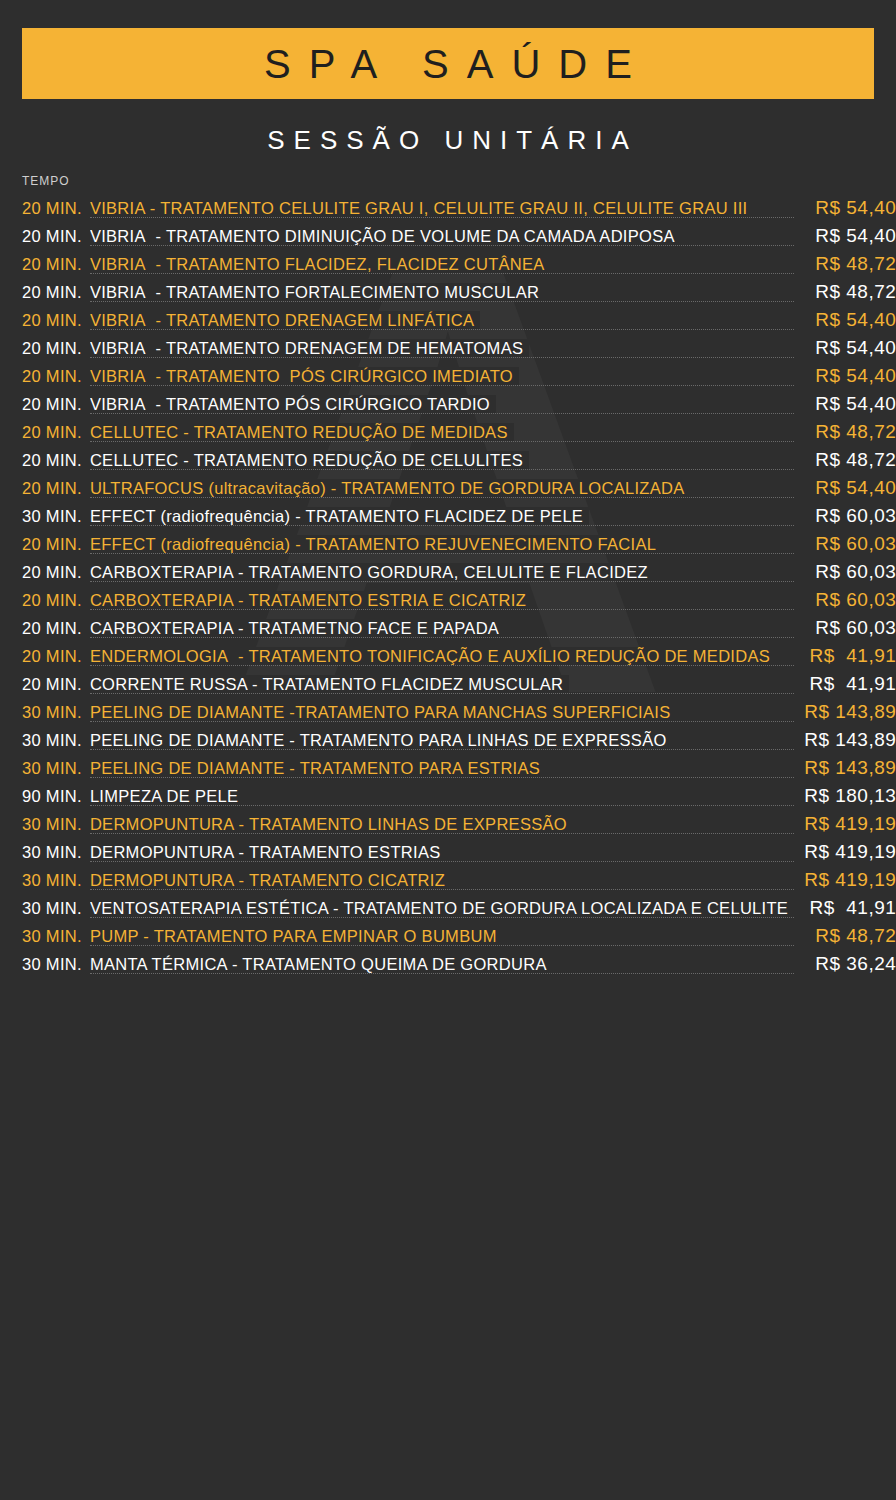SPA SAÚDE
SESSÃO UNITÁRIA
TEMPO
| 20 MIN. | VIBRIA - TRATAMENTO CELULITE GRAU I, CELULITE GRAU II, CELULITE GRAU III | R$ 54,40 |
| 20 MIN. | VIBRIA - TRATAMENTO DIMINUIÇÃO DE VOLUME DA CAMADA ADIPOSA | R$ 54,40 |
| 20 MIN. | VIBRIA - TRATAMENTO FLACIDEZ, FLACIDEZ CUTÂNEA | R$ 48,72 |
| 20 MIN. | VIBRIA - TRATAMENTO FORTALECIMENTO MUSCULAR | R$ 48,72 |
| 20 MIN. | VIBRIA - TRATAMENTO DRENAGEM LINFÁTICA | R$ 54,40 |
| 20 MIN. | VIBRIA - TRATAMENTO DRENAGEM DE HEMATOMAS | R$ 54,40 |
| 20 MIN. | VIBRIA - TRATAMENTO PÓS CIRÚRGICO IMEDIATO | R$ 54,40 |
| 20 MIN. | VIBRIA - TRATAMENTO PÓS CIRÚRGICO TARDIO | R$ 54,40 |
| 20 MIN. | CELLUTEC - TRATAMENTO REDUÇÃO DE MEDIDAS | R$ 48,72 |
| 20 MIN. | CELLUTEC - TRATAMENTO REDUÇÃO DE CELULITES | R$ 48,72 |
| 20 MIN. | ULTRAFOCUS (ultracavitação) - TRATAMENTO DE GORDURA LOCALIZADA | R$ 54,40 |
| 30 MIN. | EFFECT (radiofrequência) - TRATAMENTO FLACIDEZ DE PELE | R$ 60,03 |
| 20 MIN. | EFFECT (radiofrequência) - TRATAMENTO REJUVENECIMENTO FACIAL | R$ 60,03 |
| 20 MIN. | CARBOXTERAPIA - TRATAMENTO GORDURA, CELULITE E FLACIDEZ | R$ 60,03 |
| 20 MIN. | CARBOXTERAPIA - TRATAMENTO ESTRIA E CICATRIZ | R$ 60,03 |
| 20 MIN. | CARBOXTERAPIA - TRATAMETNO FACE E PAPADA | R$ 60,03 |
| 20 MIN. | ENDERMOLOGIA - TRATAMENTO TONIFICAÇÃO E AUXÍLIO REDUÇÃO DE MEDIDAS | R$ 41,91 |
| 20 MIN. | CORRENTE RUSSA - TRATAMENTO FLACIDEZ MUSCULAR | R$ 41,91 |
| 30 MIN. | PEELING DE DIAMANTE -TRATAMENTO PARA MANCHAS SUPERFICIAIS | R$ 143,89 |
| 30 MIN. | PEELING DE DIAMANTE - TRATAMENTO PARA LINHAS DE EXPRESSÃO | R$ 143,89 |
| 30 MIN. | PEELING DE DIAMANTE - TRATAMENTO PARA ESTRIAS | R$ 143,89 |
| 90 MIN. | LIMPEZA DE PELE | R$ 180,13 |
| 30 MIN. | DERMOPUNTURA - TRATAMENTO LINHAS DE EXPRESSÃO | R$ 419,19 |
| 30 MIN. | DERMOPUNTURA - TRATAMENTO ESTRIAS | R$ 419,19 |
| 30 MIN. | DERMOPUNTURA - TRATAMENTO CICATRIZ | R$ 419,19 |
| 30 MIN. | VENTOSATERAPIA ESTÉTICA - TRATAMENTO DE GORDURA LOCALIZADA E CELULITE | R$ 41,91 |
| 30 MIN. | PUMP - TRATAMENTO PARA EMPINAR O BUMBUM | R$ 48,72 |
| 30 MIN. | MANTA TÉRMICA - TRATAMENTO QUEIMA DE GORDURA | R$ 36,24 |